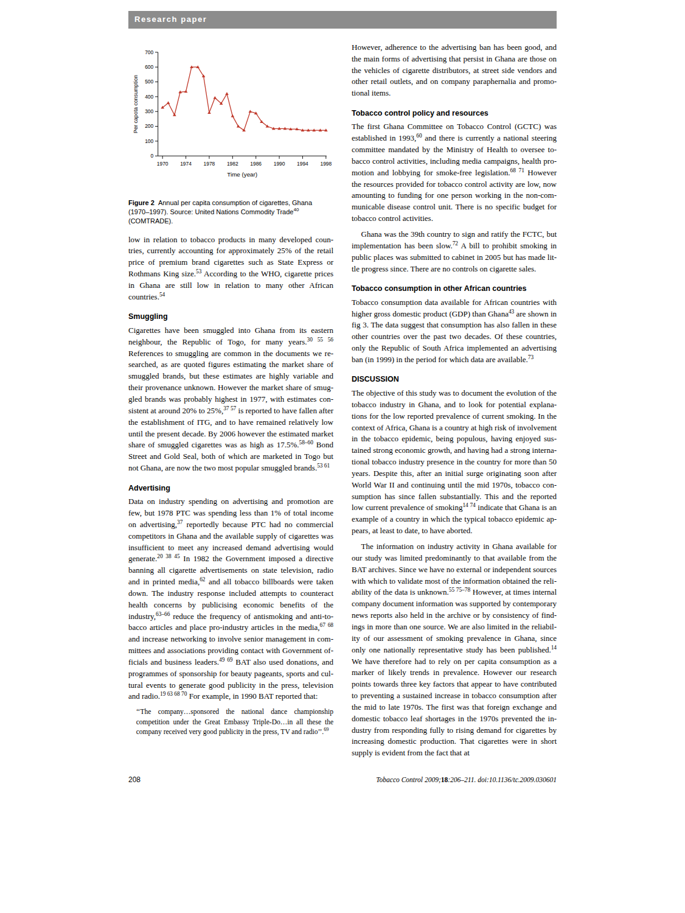Research paper
0 100 200 300 400 500 600 700 Per capota consumption 1970 1974 1978 1982 1986 1990 1994 1998 Time (year)
Figure 2 Annual per capita consumption of cigarettes, Ghana (1970–1997). Source: United Nations Commodity Trade40 (COMTRADE).
low in relation to tobacco products in many developed countries, currently accounting for approximately 25% of the retail price of premium brand cigarettes such as State Express or Rothmans King size.53 According to the WHO, cigarette prices in Ghana are still low in relation to many other African countries.54
Smuggling
Cigarettes have been smuggled into Ghana from its eastern neighbour, the Republic of Togo, for many years.30 55 56 References to smuggling are common in the documents we researched, as are quoted figures estimating the market share of smuggled brands, but these estimates are highly variable and their provenance unknown. However the market share of smuggled brands was probably highest in 1977, with estimates consistent at around 20% to 25%,37 57 is reported to have fallen after the establishment of ITG, and to have remained relatively low until the present decade. By 2006 however the estimated market share of smuggled cigarettes was as high as 17.5%.58–60 Bond Street and Gold Seal, both of which are marketed in Togo but not Ghana, are now the two most popular smuggled brands.53 61
Advertising
Data on industry spending on advertising and promotion are few, but 1978 PTC was spending less than 1% of total income on advertising,37 reportedly because PTC had no commercial competitors in Ghana and the available supply of cigarettes was insufficient to meet any increased demand advertising would generate.20 38 45 In 1982 the Government imposed a directive banning all cigarette advertisements on state television, radio and in printed media,62 and all tobacco billboards were taken down. The industry response included attempts to counteract health concerns by publicising economic benefits of the industry,63–66 reduce the frequency of antismoking and anti-tobacco articles and place pro-industry articles in the media,67 68 and increase networking to involve senior management in committees and associations providing contact with Government officials and business leaders.49 69 BAT also used donations, and programmes of sponsorship for beauty pageants, sports and cultural events to generate good publicity in the press, television and radio.19 63 68 70 For example, in 1990 BAT reported that:
‘‘The company…sponsored the national dance championship competition under the Great Embassy Triple-Do…in all these the company received very good publicity in the press, TV and radio’’.69
However, adherence to the advertising ban has been good, and the main forms of advertising that persist in Ghana are those on the vehicles of cigarette distributors, at street side vendors and other retail outlets, and on company paraphernalia and promotional items.
Tobacco control policy and resources
The first Ghana Committee on Tobacco Control (GCTC) was established in 1993,60 and there is currently a national steering committee mandated by the Ministry of Health to oversee tobacco control activities, including media campaigns, health promotion and lobbying for smoke-free legislation.68 71 However the resources provided for tobacco control activity are low, now amounting to funding for one person working in the non-communicable disease control unit. There is no specific budget for tobacco control activities.
Ghana was the 39th country to sign and ratify the FCTC, but implementation has been slow.72 A bill to prohibit smoking in public places was submitted to cabinet in 2005 but has made little progress since. There are no controls on cigarette sales.
Tobacco consumption in other African countries
Tobacco consumption data available for African countries with higher gross domestic product (GDP) than Ghana43 are shown in fig 3. The data suggest that consumption has also fallen in these other countries over the past two decades. Of these countries, only the Republic of South Africa implemented an advertising ban (in 1999) in the period for which data are available.73
Discussion
The objective of this study was to document the evolution of the tobacco industry in Ghana, and to look for potential explanations for the low reported prevalence of current smoking. In the context of Africa, Ghana is a country at high risk of involvement in the tobacco epidemic, being populous, having enjoyed sustained strong economic growth, and having had a strong international tobacco industry presence in the country for more than 50 years. Despite this, after an initial surge originating soon after World War II and continuing until the mid 1970s, tobacco consumption has since fallen substantially. This and the reported low current prevalence of smoking14 74 indicate that Ghana is an example of a country in which the typical tobacco epidemic appears, at least to date, to have aborted.
The information on industry activity in Ghana available for our study was limited predominantly to that available from the BAT archives. Since we have no external or independent sources with which to validate most of the information obtained the reliability of the data is unknown.55 75–78 However, at times internal company document information was supported by contemporary news reports also held in the archive or by consistency of findings in more than one source. We are also limited in the reliability of our assessment of smoking prevalence in Ghana, since only one nationally representative study has been published.14 We have therefore had to rely on per capita consumption as a marker of likely trends in prevalence. However our research points towards three key factors that appear to have contributed to preventing a sustained increase in tobacco consumption after the mid to late 1970s. The first was that foreign exchange and domestic tobacco leaf shortages in the 1970s prevented the industry from responding fully to rising demand for cigarettes by increasing domestic production. That cigarettes were in short supply is evident from the fact that at
208
Tobacco Control 2009;18:206–211. doi:10.1136/tc.2009.030601